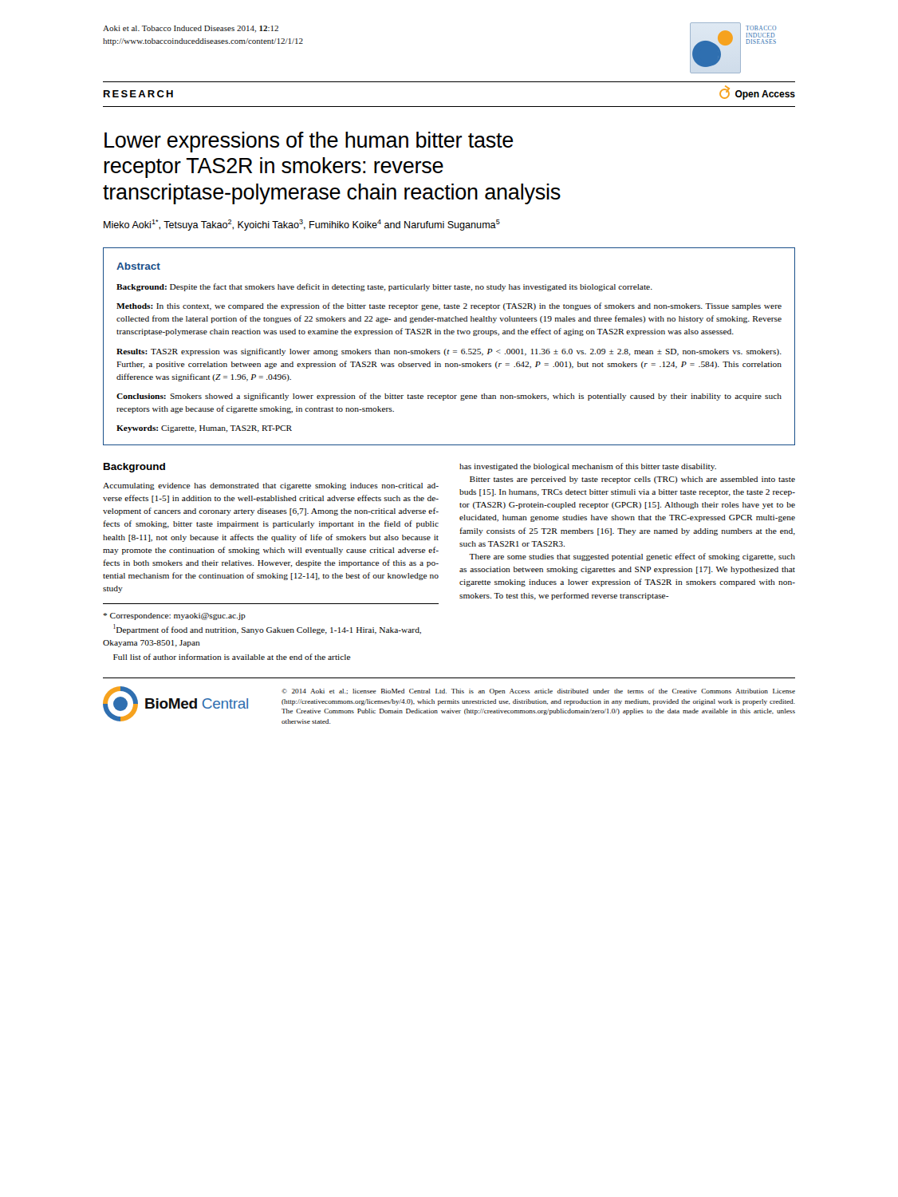Aoki et al. Tobacco Induced Diseases 2014, 12:12
http://www.tobaccoinduceddiseases.com/content/12/1/12
TOBACCO INDUCED
DISEASES
RESEARCH
Open Access
Lower expressions of the human bitter taste
receptor TAS2R in smokers: reverse
transcriptase-polymerase chain reaction analysis
Mieko Aoki1*, Tetsuya Takao2, Kyoichi Takao3, Fumihiko Koike4 and Narufumi Suganuma5
Abstract
Background: Despite the fact that smokers have deficit in detecting taste, particularly bitter taste, no study has investigated its biological correlate.
Methods: In this context, we compared the expression of the bitter taste receptor gene, taste 2 receptor (TAS2R) in the tongues of smokers and non-smokers. Tissue samples were collected from the lateral portion of the tongues of 22 smokers and 22 age- and gender-matched healthy volunteers (19 males and three females) with no history of smoking. Reverse transcriptase-polymerase chain reaction was used to examine the expression of TAS2R in the two groups, and the effect of aging on TAS2R expression was also assessed.
Results: TAS2R expression was significantly lower among smokers than non-smokers (t = 6.525, P < .0001, 11.36 ± 6.0 vs. 2.09 ± 2.8, mean ± SD, non-smokers vs. smokers). Further, a positive correlation between age and expression of TAS2R was observed in non-smokers (r = .642, P = .001), but not smokers (r = .124, P = .584). This correlation difference was significant (Z = 1.96, P = .0496).
Conclusions: Smokers showed a significantly lower expression of the bitter taste receptor gene than non-smokers, which is potentially caused by their inability to acquire such receptors with age because of cigarette smoking, in contrast to non-smokers.
Keywords: Cigarette, Human, TAS2R, RT-PCR
Background
Accumulating evidence has demonstrated that cigarette smoking induces non-critical adverse effects [1-5] in addition to the well-established critical adverse effects such as the development of cancers and coronary artery diseases [6,7]. Among the non-critical adverse effects of smoking, bitter taste impairment is particularly important in the field of public health [8-11], not only because it affects the quality of life of smokers but also because it may promote the continuation of smoking which will eventually cause critical adverse effects in both smokers and their relatives. However, despite the importance of this as a potential mechanism for the continuation of smoking [12-14], to the best of our knowledge no study
* Correspondence: myaoki@sguc.ac.jp
1Department of food and nutrition, Sanyo Gakuen College, 1-14-1 Hirai, Naka-ward, Okayama 703-8501, Japan
Full list of author information is available at the end of the article
has investigated the biological mechanism of this bitter taste disability.
Bitter tastes are perceived by taste receptor cells (TRC) which are assembled into taste buds [15]. In humans, TRCs detect bitter stimuli via a bitter taste receptor, the taste 2 receptor (TAS2R) G-protein-coupled receptor (GPCR) [15]. Although their roles have yet to be elucidated, human genome studies have shown that the TRC-expressed GPCR multi-gene family consists of 25 T2R members [16]. They are named by adding numbers at the end, such as TAS2R1 or TAS2R3.
There are some studies that suggested potential genetic effect of smoking cigarette, such as association between smoking cigarettes and SNP expression [17]. We hypothesized that cigarette smoking induces a lower expression of TAS2R in smokers compared with non-smokers. To test this, we performed reverse transcriptase-
BioMed Central
© 2014 Aoki et al.; licensee BioMed Central Ltd. This is an Open Access article distributed under the terms of the Creative Commons Attribution License (http://creativecommons.org/licenses/by/4.0), which permits unrestricted use, distribution, and reproduction in any medium, provided the original work is properly credited. The Creative Commons Public Domain Dedication waiver (http://creativecommons.org/publicdomain/zero/1.0/) applies to the data made available in this article, unless otherwise stated.